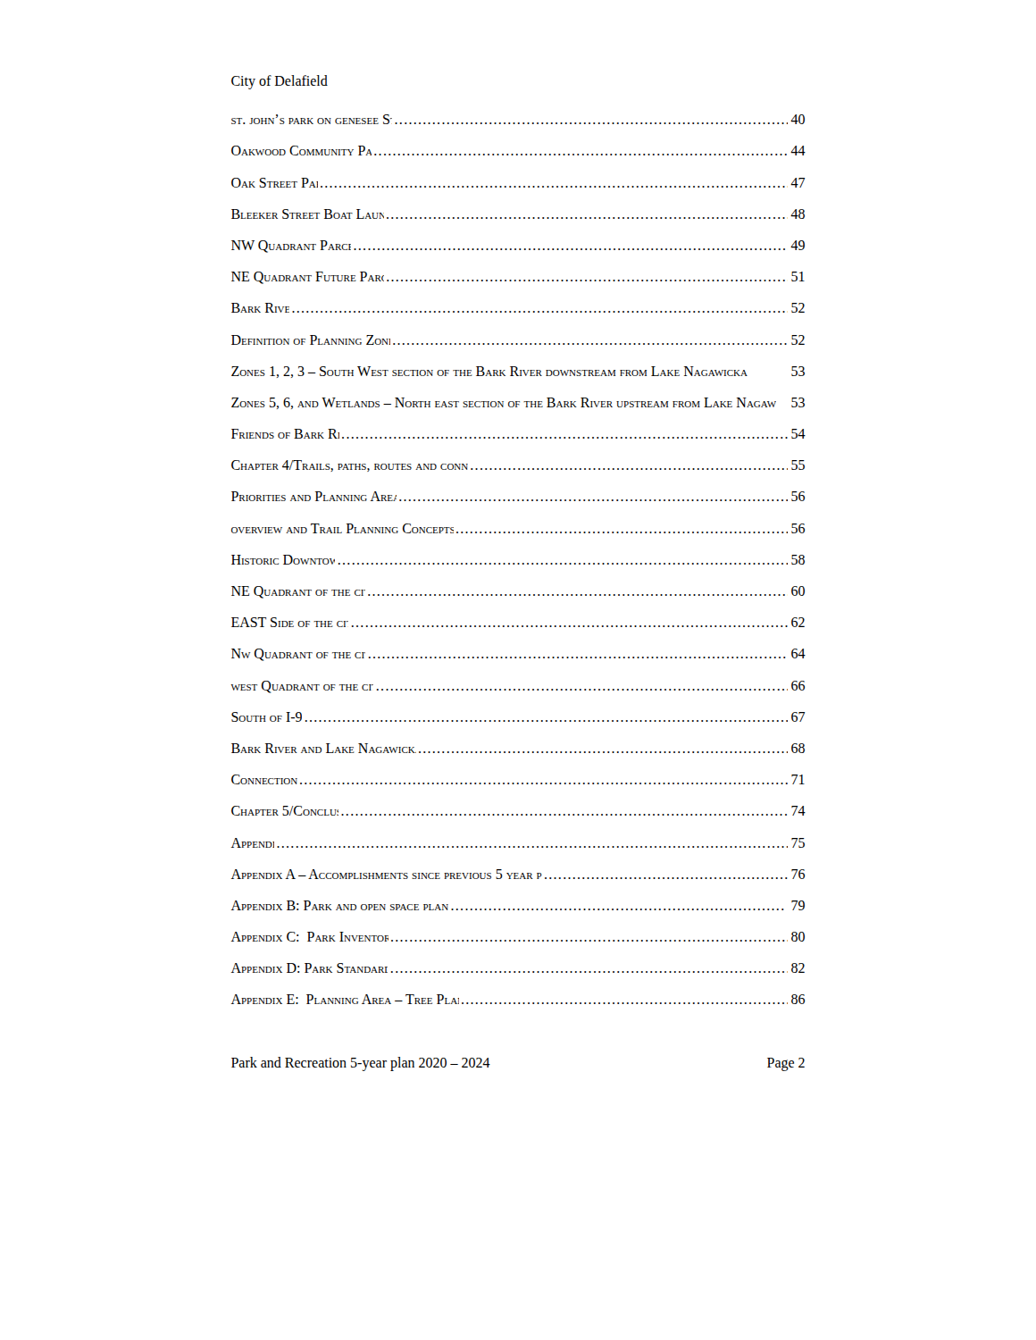City of Delafield
st. john’s park on genesee Street.................................................................................................. 40
Oakwood Community Park................................................................................................. 44
Oak Street Park................................................................................................................. 47
Bleeker Street Boat Launch.............................................................................................. 48
NW Quadrant Parcels....................................................................................................... 49
NE Quadrant Future Parcel.............................................................................................. 51
Bark River....................................................................................................................... 52
Definition of Planning Zones......................................................................................... 52
Zones 1, 2, 3 – South West section of the Bark River downstream from Lake Nagawicka 53
Zones 5, 6, and Wetlands – North east section of the Bark River upstream from Lake Nagawicka 53
Friends of Bark River................................................................................................................. 54
Chapter 4/Trails, paths, routes and connectors.............................................................................. 55
Priorities and Planning Areas....................................................................................... 56
overview and Trail Planning Concepts....................................................................... 56
Historic Downtown......................................................................................................... 58
NE Quadrant of the city................................................................................................. 60
EAST Side of the city..................................................................................................... 62
Nw Quadrant of the city................................................................................................. 64
west Quadrant of the city.............................................................................................. 66
South of I-94................................................................................................................. 67
Bark River and Lake Nagawicka................................................................................. 68
Connections................................................................................................................. 71
Chapter 5/Conclusion................................................................................................................. 74
Appendix................................................................................................................................. 75
Appendix A – Accomplishments since previous 5 year plan....................................................... 76
Appendix B: Park and open space plan....................................................................... 79
Appendix C: Park Inventory......................................................................................... 80
Appendix D: Park Standards......................................................................................... 82
Appendix E: Planning Area – Tree Plan....................................................................... 86
Park and Recreation 5-year plan 2020 – 2024 Page 2